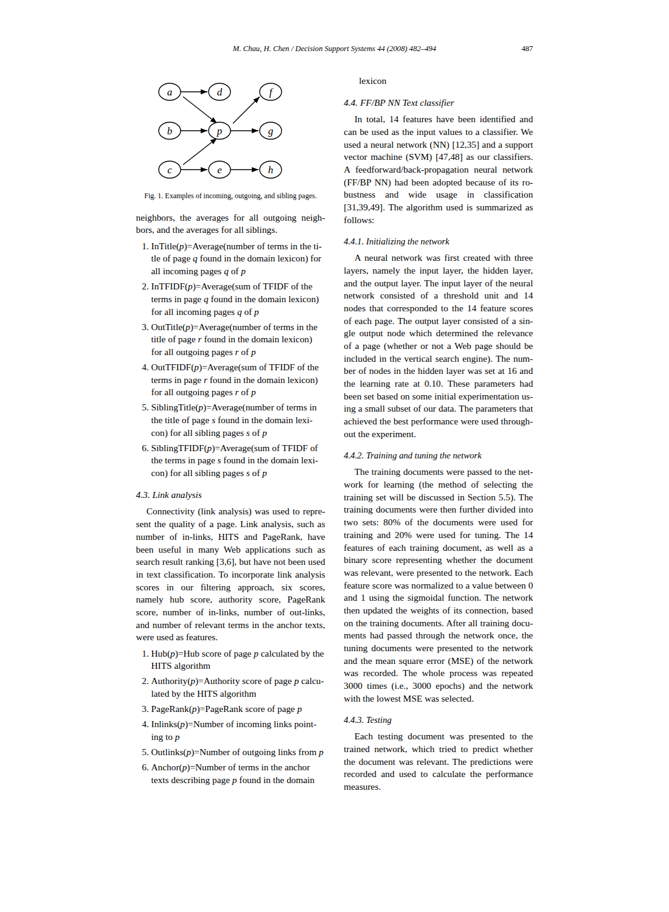M. Chau, H. Chen / Decision Support Systems 44 (2008) 482–494 487
a b c d p e f g h
Fig. 1. Examples of incoming, outgoing, and sibling pages.
neighbors, the averages for all outgoing neighbors, and the averages for all siblings.
InTitle(p)=Average(number of terms in the title of page q found in the domain lexicon) for all incoming pages q of p
InTFIDF(p)=Average(sum of TFIDF of the terms in page q found in the domain lexicon) for all incoming pages q of p
OutTitle(p)=Average(number of terms in the title of page r found in the domain lexicon) for all outgoing pages r of p
OutTFIDF(p)=Average(sum of TFIDF of the terms in page r found in the domain lexicon) for all outgoing pages r of p
SiblingTitle(p)=Average(number of terms in the title of page s found in the domain lexicon) for all sibling pages s of p
SiblingTFIDF(p)=Average(sum of TFIDF of the terms in page s found in the domain lexicon) for all sibling pages s of p
4.3. Link analysis
Connectivity (link analysis) was used to represent the quality of a page. Link analysis, such as number of in-links, HITS and PageRank, have been useful in many Web applications such as search result ranking [3,6], but have not been used in text classification. To incorporate link analysis scores in our filtering approach, six scores, namely hub score, authority score, PageRank score, number of in-links, number of out-links, and number of relevant terms in the anchor texts, were used as features.
Hub(p)=Hub score of page p calculated by the HITS algorithm
Authority(p)=Authority score of page p calculated by the HITS algorithm
PageRank(p)=PageRank score of page p
Inlinks(p)=Number of incoming links pointing to p
Outlinks(p)=Number of outgoing links from p
Anchor(p)=Number of terms in the anchor texts describing page p found in the domain lexicon
4.4. FF/BP NN Text classifier
In total, 14 features have been identified and can be used as the input values to a classifier. We used a neural network (NN) [12,35] and a support vector machine (SVM) [47,48] as our classifiers. A feedforward/back-propagation neural network (FF/BP NN) had been adopted because of its robustness and wide usage in classification [31,39,49]. The algorithm used is summarized as follows:
4.4.1. Initializing the network
A neural network was first created with three layers, namely the input layer, the hidden layer, and the output layer. The input layer of the neural network consisted of a threshold unit and 14 nodes that corresponded to the 14 feature scores of each page. The output layer consisted of a single output node which determined the relevance of a page (whether or not a Web page should be included in the vertical search engine). The number of nodes in the hidden layer was set at 16 and the learning rate at 0.10. These parameters had been set based on some initial experimentation using a small subset of our data. The parameters that achieved the best performance were used throughout the experiment.
4.4.2. Training and tuning the network
The training documents were passed to the network for learning (the method of selecting the training set will be discussed in Section 5.5). The training documents were then further divided into two sets: 80% of the documents were used for training and 20% were used for tuning. The 14 features of each training document, as well as a binary score representing whether the document was relevant, were presented to the network. Each feature score was normalized to a value between 0 and 1 using the sigmoidal function. The network then updated the weights of its connection, based on the training documents. After all training documents had passed through the network once, the tuning documents were presented to the network and the mean square error (MSE) of the network was recorded. The whole process was repeated 3000 times (i.e., 3000 epochs) and the network with the lowest MSE was selected.
4.4.3. Testing
Each testing document was presented to the trained network, which tried to predict whether the document was relevant. The predictions were recorded and used to calculate the performance measures.